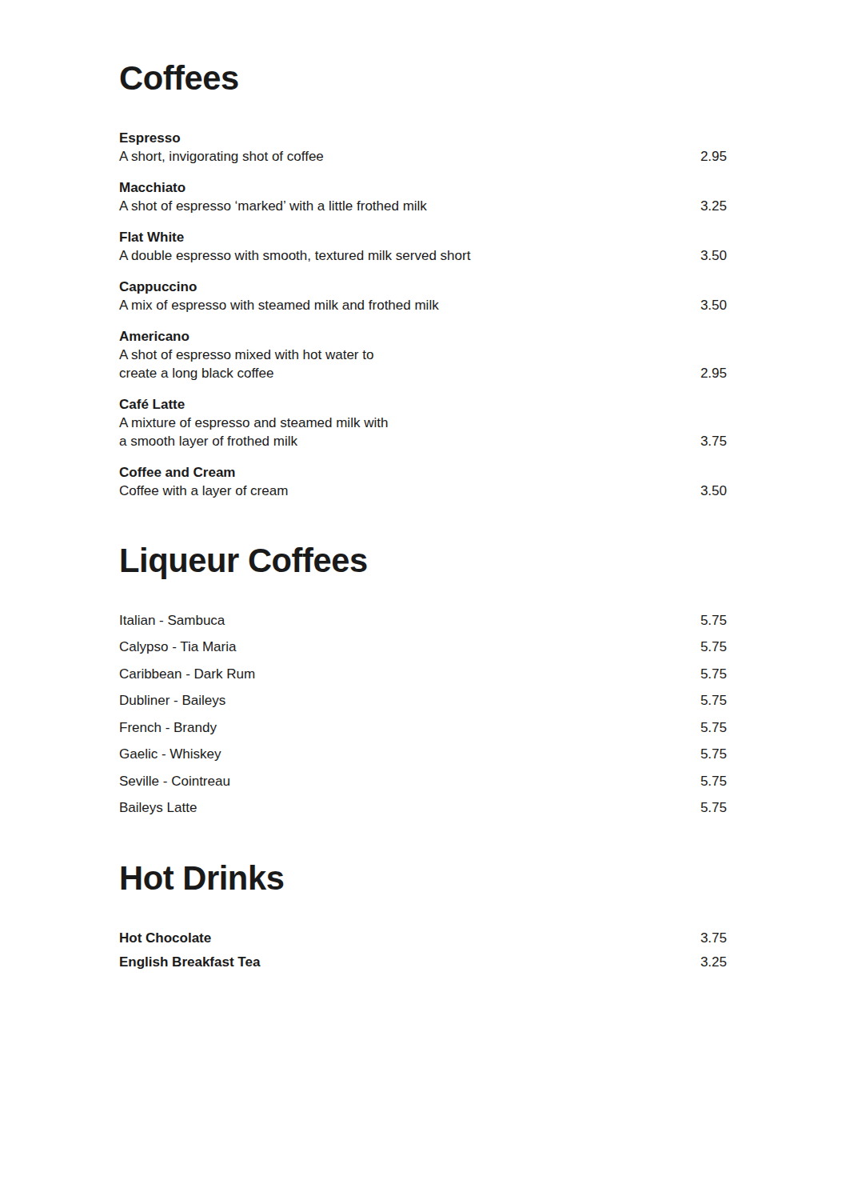Coffees
Espresso A short, invigorating shot of coffee 2.95
Macchiato A shot of espresso ‘marked’ with a little frothed milk 3.25
Flat White A double espresso with smooth, textured milk served short 3.50
Cappuccino A mix of espresso with steamed milk and frothed milk 3.50
Americano A shot of espresso mixed with hot water to
create a long black coffee 2.95
Café Latte A mixture of espresso and steamed milk with
a smooth layer of frothed milk 3.75
Coffee and Cream Coffee with a layer of cream 3.50
Liqueur Coffees
Italian - Sambuca 5.75
Calypso - Tia Maria 5.75
Caribbean - Dark Rum 5.75
Dubliner - Baileys 5.75
French - Brandy 5.75
Gaelic - Whiskey 5.75
Seville - Cointreau 5.75
Baileys Latte 5.75
Hot Drinks
Hot Chocolate 3.75
English Breakfast Tea 3.25